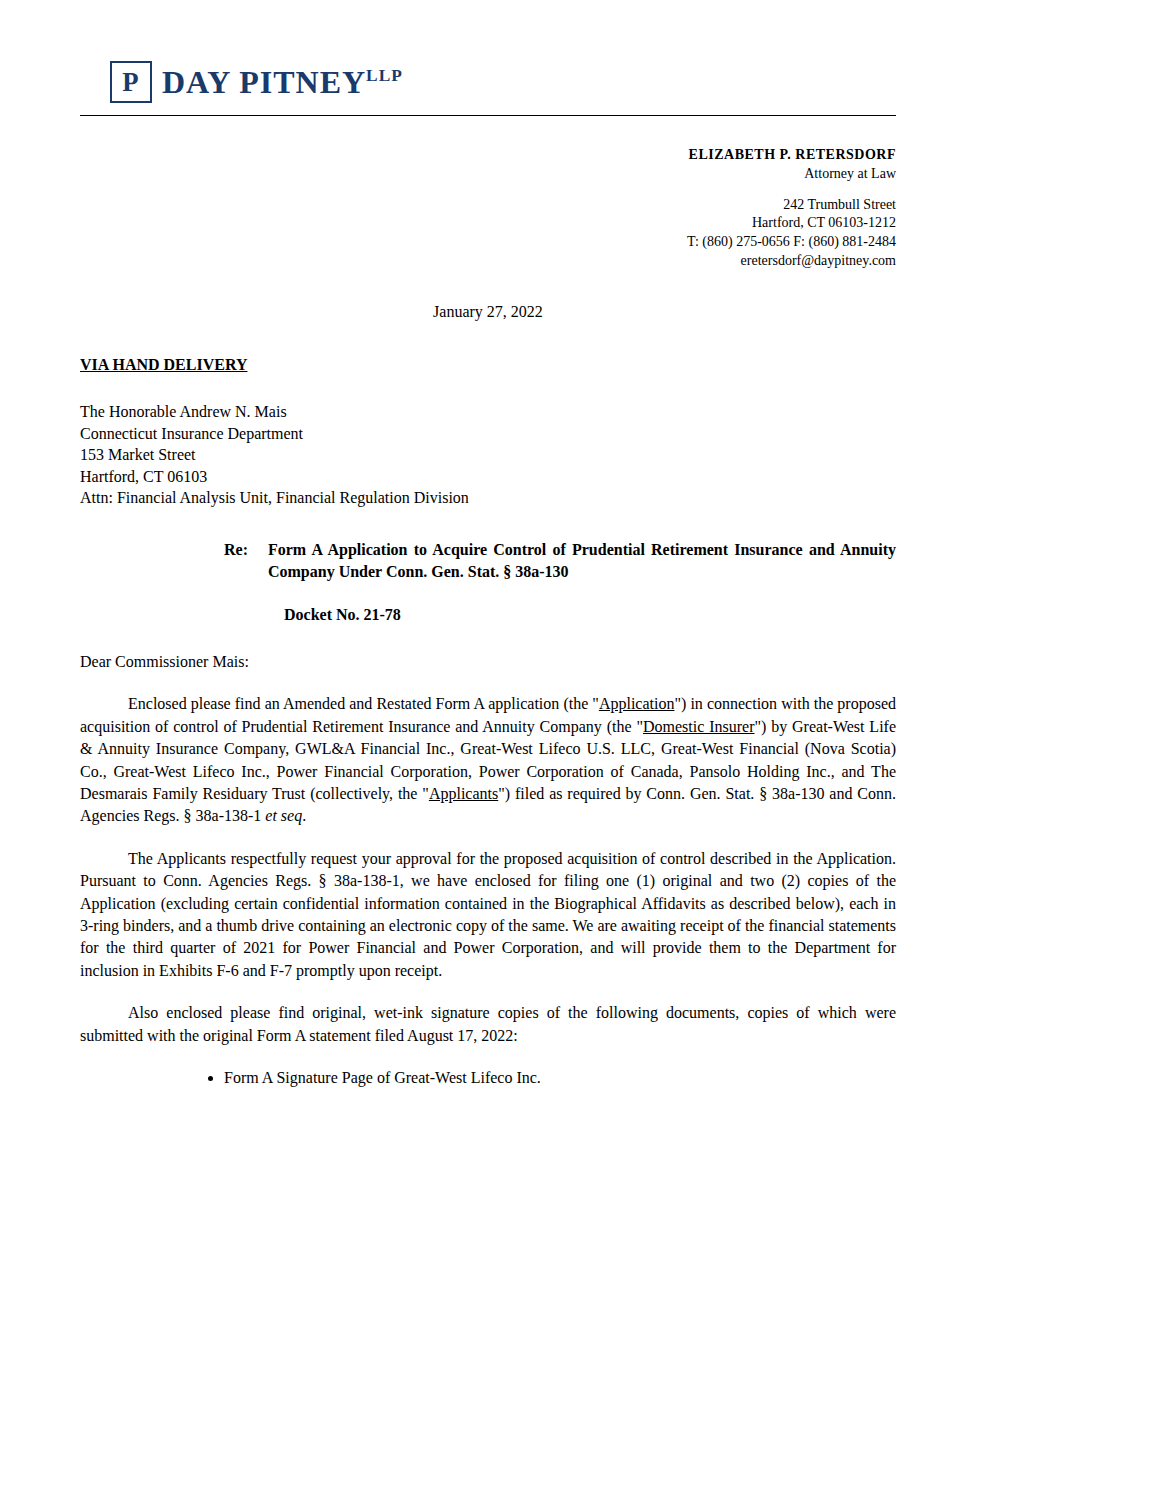P DAY PITNEYLLP
ELIZABETH P. RETERSDORF
Attorney at Law
242 Trumbull Street
Hartford, CT 06103-1212
T: (860) 275-0656 F: (860) 881-2484
eretersdorf@daypitney.com
January 27, 2022
VIA HAND DELIVERY
The Honorable Andrew N. Mais
Connecticut Insurance Department
153 Market Street
Hartford, CT 06103
Attn: Financial Analysis Unit, Financial Regulation Division
Re: Form A Application to Acquire Control of Prudential Retirement Insurance and Annuity Company Under Conn. Gen. Stat. § 38a-130
Docket No. 21-78
Dear Commissioner Mais:
Enclosed please find an Amended and Restated Form A application (the "Application") in connection with the proposed acquisition of control of Prudential Retirement Insurance and Annuity Company (the "Domestic Insurer") by Great-West Life & Annuity Insurance Company, GWL&A Financial Inc., Great-West Lifeco U.S. LLC, Great-West Financial (Nova Scotia) Co., Great-West Lifeco Inc., Power Financial Corporation, Power Corporation of Canada, Pansolo Holding Inc., and The Desmarais Family Residuary Trust (collectively, the "Applicants") filed as required by Conn. Gen. Stat. § 38a-130 and Conn. Agencies Regs. § 38a-138-1 et seq.
The Applicants respectfully request your approval for the proposed acquisition of control described in the Application. Pursuant to Conn. Agencies Regs. § 38a-138-1, we have enclosed for filing one (1) original and two (2) copies of the Application (excluding certain confidential information contained in the Biographical Affidavits as described below), each in 3-ring binders, and a thumb drive containing an electronic copy of the same. We are awaiting receipt of the financial statements for the third quarter of 2021 for Power Financial and Power Corporation, and will provide them to the Department for inclusion in Exhibits F-6 and F-7 promptly upon receipt.
Also enclosed please find original, wet-ink signature copies of the following documents, copies of which were submitted with the original Form A statement filed August 17, 2022:
Form A Signature Page of Great-West Lifeco Inc.